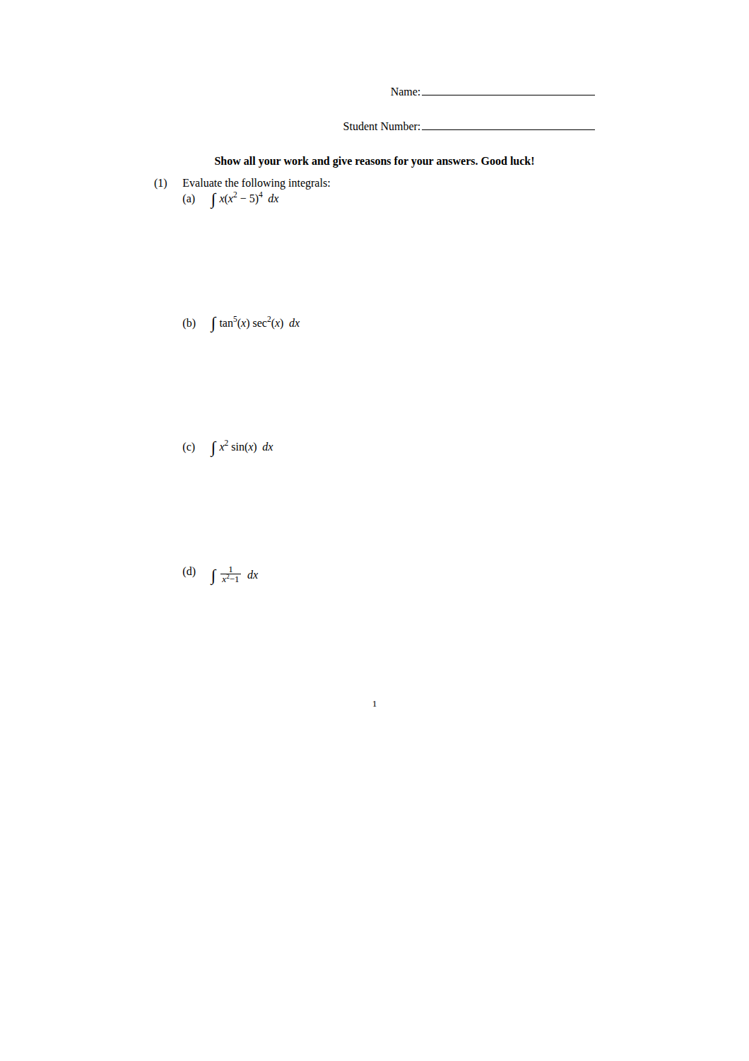Name:
Student Number:
Show all your work and give reasons for your answers. Good luck!
(1) Evaluate the following integrals:
(a) ∫ x(x2 − 5)4 dx
(b) ∫ tan5(x) sec2(x) dx
(c) ∫ x2 sin(x) dx
(d) ∫ 1 x2−1 dx
1